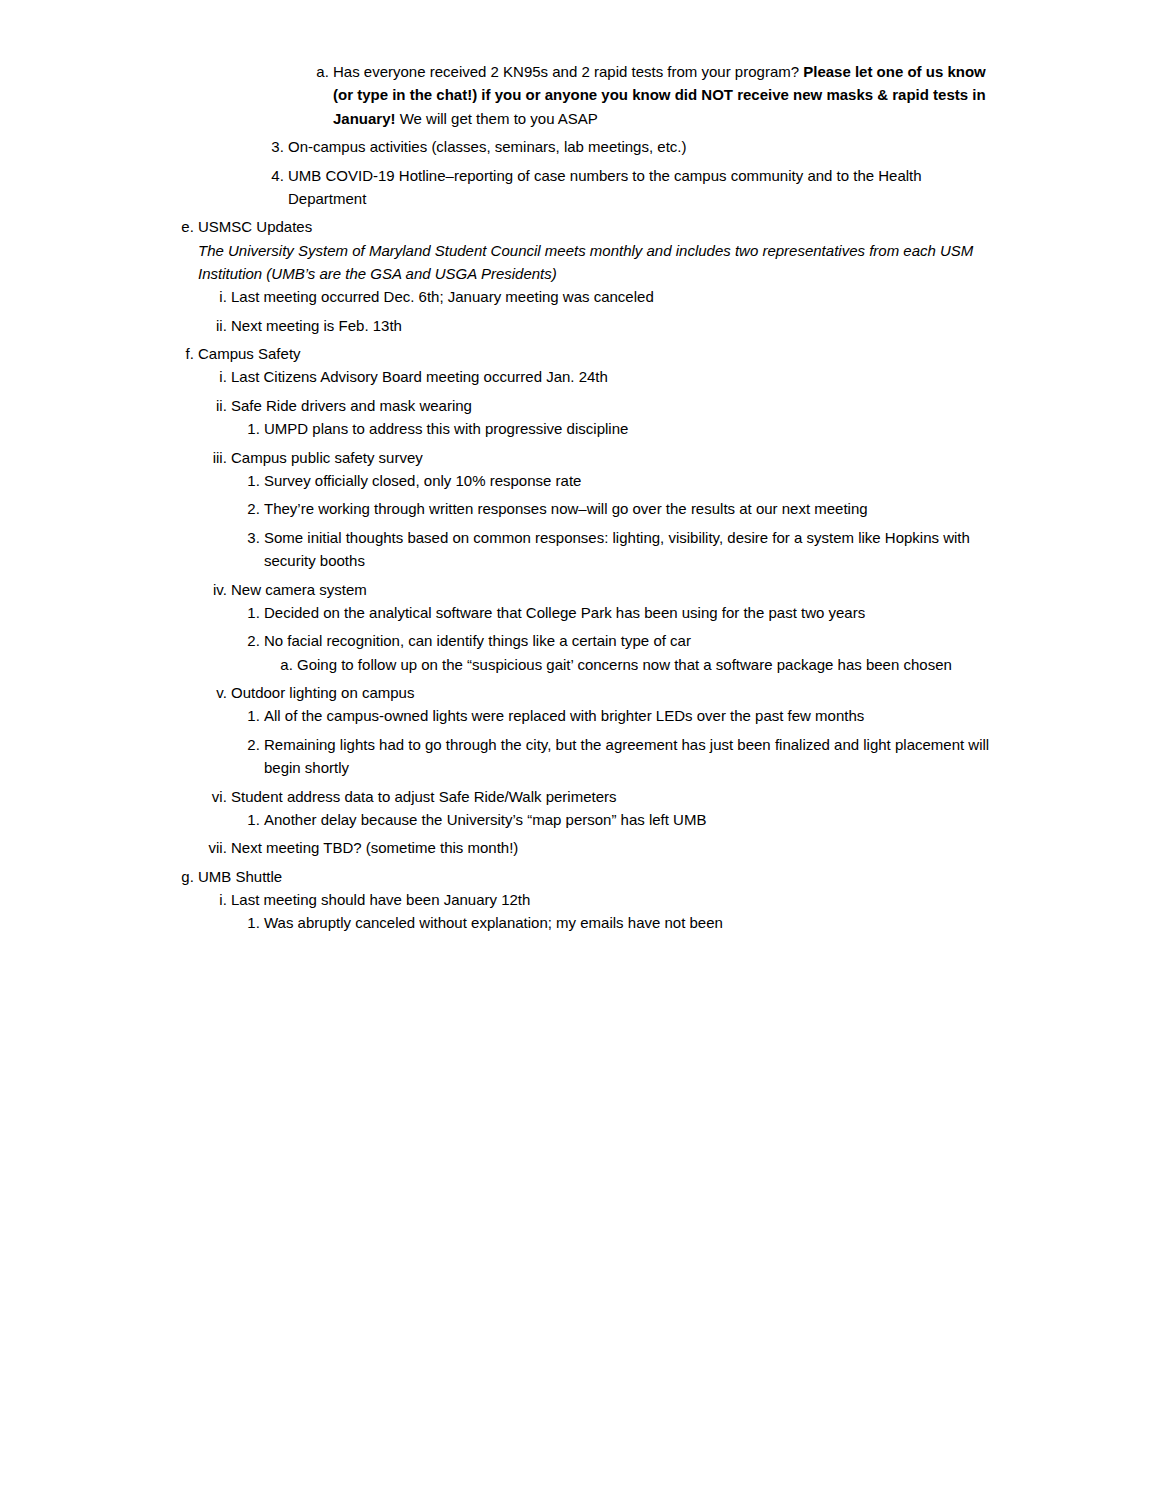Has everyone received 2 KN95s and 2 rapid tests from your program? Please let one of us know (or type in the chat!) if you or anyone you know did NOT receive new masks & rapid tests in January! We will get them to you ASAP
On-campus activities (classes, seminars, lab meetings, etc.)
UMB COVID-19 Hotline–reporting of case numbers to the campus community and to the Health Department
USMSC Updates
The University System of Maryland Student Council meets monthly and includes two representatives from each USM Institution (UMB’s are the GSA and USGA Presidents)
Last meeting occurred Dec. 6th; January meeting was canceled
Next meeting is Feb. 13th
Campus Safety
Last Citizens Advisory Board meeting occurred Jan. 24th
Safe Ride drivers and mask wearing
UMPD plans to address this with progressive discipline
Campus public safety survey
Survey officially closed, only 10% response rate
They’re working through written responses now–will go over the results at our next meeting
Some initial thoughts based on common responses: lighting, visibility, desire for a system like Hopkins with security booths
New camera system
Decided on the analytical software that College Park has been using for the past two years
No facial recognition, can identify things like a certain type of car
Going to follow up on the “suspicious gait’ concerns now that a software package has been chosen
Outdoor lighting on campus
All of the campus-owned lights were replaced with brighter LEDs over the past few months
Remaining lights had to go through the city, but the agreement has just been finalized and light placement will begin shortly
Student address data to adjust Safe Ride/Walk perimeters
Another delay because the University’s “map person” has left UMB
Next meeting TBD? (sometime this month!)
UMB Shuttle
Last meeting should have been January 12th
Was abruptly canceled without explanation; my emails have not been